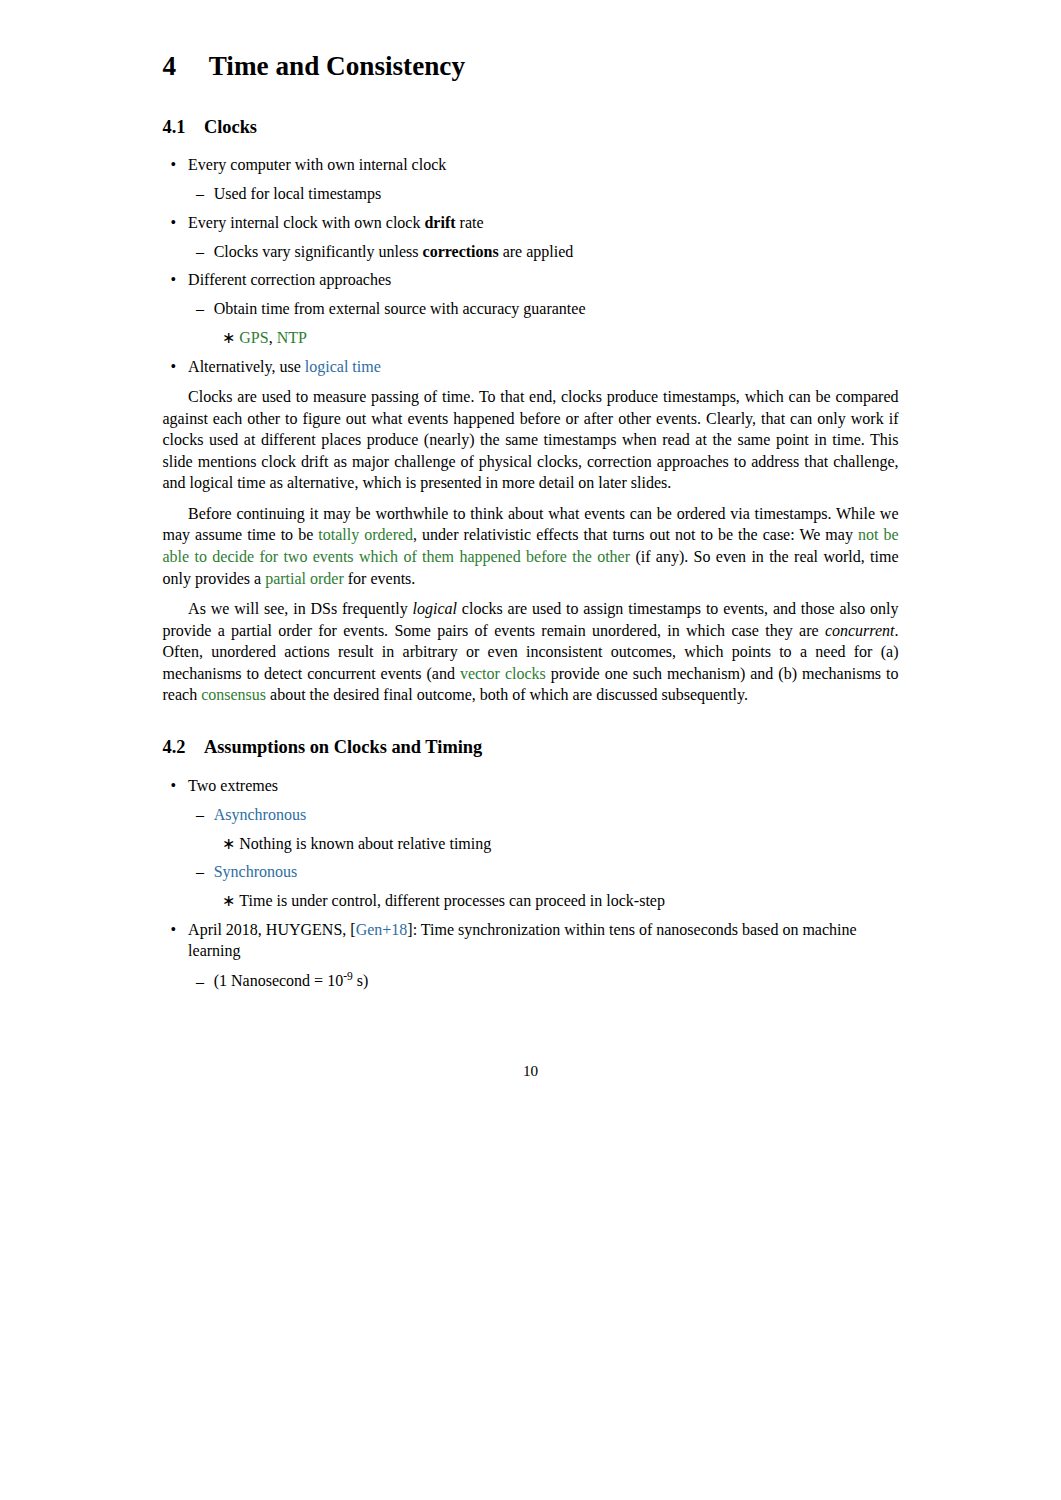4 Time and Consistency
4.1 Clocks
Every computer with own internal clock
Used for local timestamps
Every internal clock with own clock drift rate
Clocks vary significantly unless corrections are applied
Different correction approaches
Obtain time from external source with accuracy guarantee
GPS, NTP
Alternatively, use logical time
Clocks are used to measure passing of time. To that end, clocks produce timestamps, which can be compared against each other to figure out what events happened before or after other events. Clearly, that can only work if clocks used at different places produce (nearly) the same timestamps when read at the same point in time. This slide mentions clock drift as major challenge of physical clocks, correction approaches to address that challenge, and logical time as alternative, which is presented in more detail on later slides.
Before continuing it may be worthwhile to think about what events can be ordered via timestamps. While we may assume time to be totally ordered, under relativistic effects that turns out not to be the case: We may not be able to decide for two events which of them happened before the other (if any). So even in the real world, time only provides a partial order for events.
As we will see, in DSs frequently logical clocks are used to assign timestamps to events, and those also only provide a partial order for events. Some pairs of events remain unordered, in which case they are concurrent. Often, unordered actions result in arbitrary or even inconsistent outcomes, which points to a need for (a) mechanisms to detect concurrent events (and vector clocks provide one such mechanism) and (b) mechanisms to reach consensus about the desired final outcome, both of which are discussed subsequently.
4.2 Assumptions on Clocks and Timing
Two extremes
Asynchronous
Nothing is known about relative timing
Synchronous
Time is under control, different processes can proceed in lock-step
April 2018, HUYGENS, [Gen+18]: Time synchronization within tens of nanoseconds based on machine learning
(1 Nanosecond = 10-9 s)
10